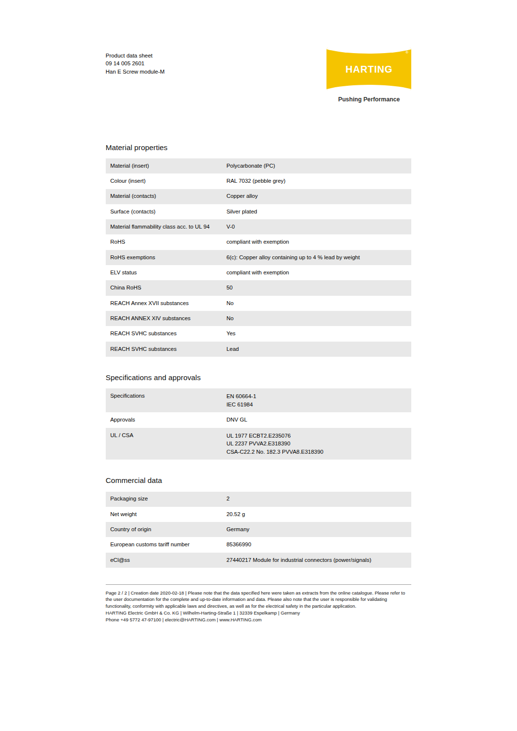Product data sheet
09 14 005 2601
Han E Screw module-M
® HARTING
Pushing Performance
Material properties
| Material (insert) | Polycarbonate (PC) |
| Colour (insert) | RAL 7032 (pebble grey) |
| Material (contacts) | Copper alloy |
| Surface (contacts) | Silver plated |
| Material flammability class acc. to UL 94 | V-0 |
| RoHS | compliant with exemption |
| RoHS exemptions | 6(c): Copper alloy containing up to 4 % lead by weight |
| ELV status | compliant with exemption |
| China RoHS | 50 |
| REACH Annex XVII substances | No |
| REACH ANNEX XIV substances | No |
| REACH SVHC substances | Yes |
| REACH SVHC substances | Lead |
Specifications and approvals
| Specifications | EN 60664-1 IEC 61984 |
| Approvals | DNV GL |
| UL / CSA | UL 1977 ECBT2.E235076 UL 2237 PVVA2.E318390 CSA-C22.2 No. 182.3 PVVA8.E318390 |
Commercial data
| Packaging size | 2 |
| Net weight | 20.52 g |
| Country of origin | Germany |
| European customs tariff number | 85366990 |
| eCl@ss | 27440217 Module for industrial connectors (power/signals) |
Page 2 / 2 | Creation date 2020-02-18 | Please note that the data specified here were taken as extracts from the online catalogue. Please refer to the user documentation for the complete and up-to-date information and data. Please also note that the user is responsible for validating functionality, conformity with applicable laws and directives, as well as for the electrical safety in the particular application.
HARTING Electric GmbH & Co. KG | Wilhelm-Harting-Straße 1 | 32339 Espelkamp | Germany
Phone +49 5772 47-97100 | electric@HARTING.com | www.HARTING.com